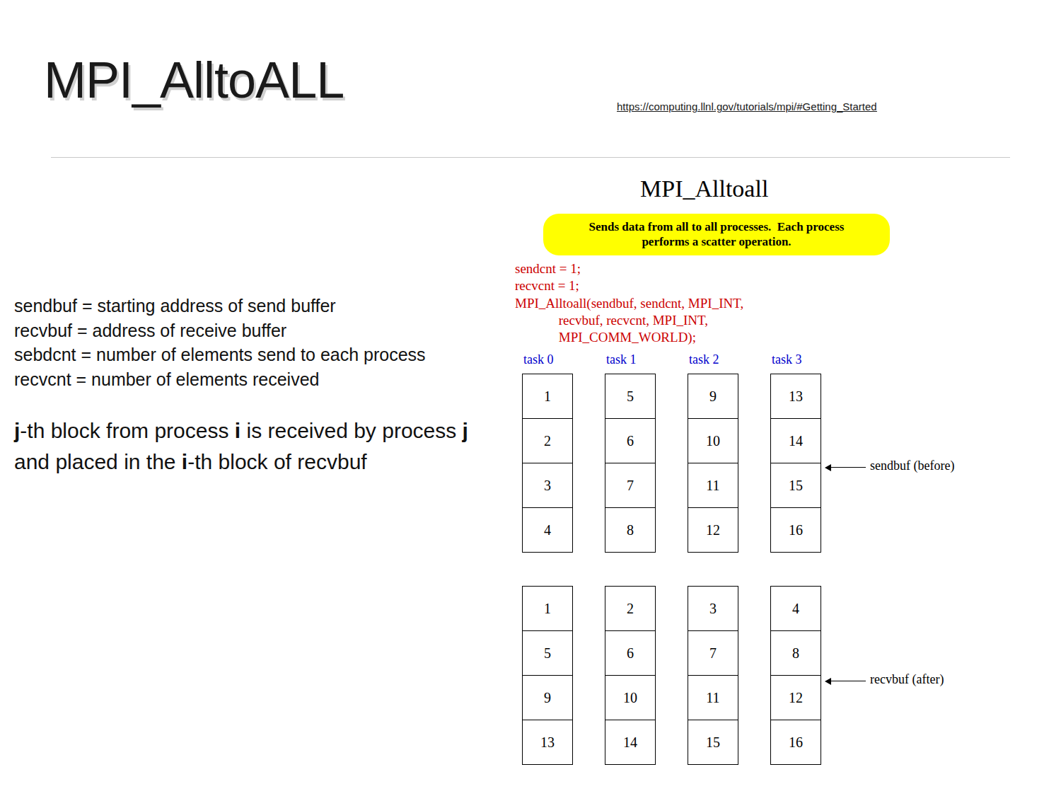MPI_AlltoALL
https://computing.llnl.gov/tutorials/mpi/#Getting_Started
sendbuf = starting address of send buffer
recvbuf = address of receive buffer
sebdcnt = number of elements send to each process
recvcnt = number of elements received
j-th block from process i is received by process j and placed in the i-th block of recvbuf
MPI_Alltoall
Sends data from all to all processes. Each process
performs a scatter operation.
sendcnt = 1; recvcnt = 1; MPI_Alltoall(sendbuf, sendcnt, MPI_INT, recvbuf, recvcnt, MPI_INT, MPI_COMM_WORLD);
task 0
task 1
task 2
task 3
1
2
3
4
5
6
7
8
9
10
11
12
13
14
15
16
sendbuf (before)
1
5
9
13
2
6
10
14
3
7
11
15
4
8
12
16
recvbuf (after)